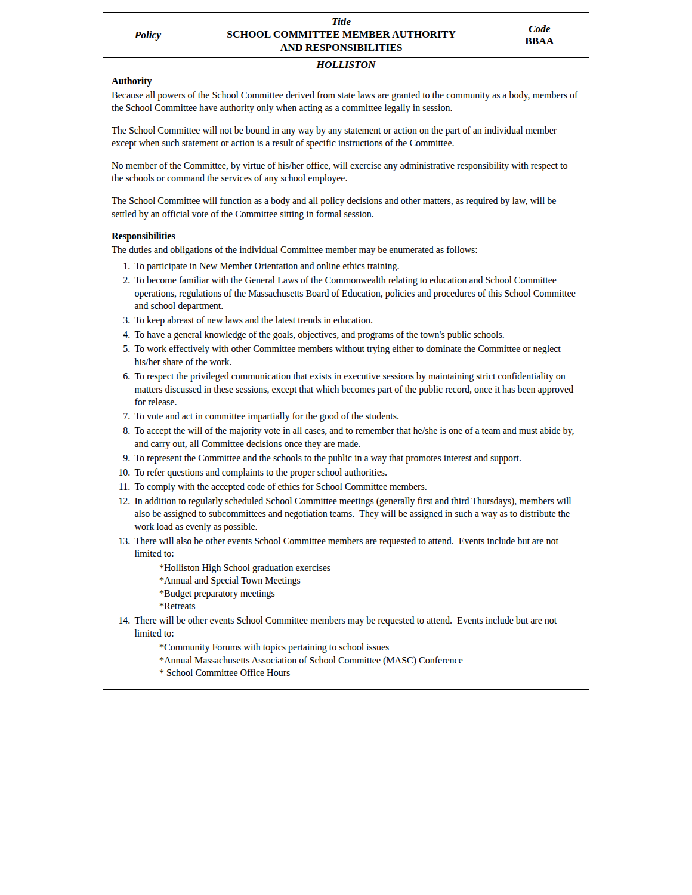| Policy | Title School Committee Member Authority and Responsibilities | Code BBAA |
HOLLISTON
Authority
Because all powers of the School Committee derived from state laws are granted to the community as a body, members of the School Committee have authority only when acting as a committee legally in session.
The School Committee will not be bound in any way by any statement or action on the part of an individual member except when such statement or action is a result of specific instructions of the Committee.
No member of the Committee, by virtue of his/her office, will exercise any administrative responsibility with respect to the schools or command the services of any school employee.
The School Committee will function as a body and all policy decisions and other matters, as required by law, will be settled by an official vote of the Committee sitting in formal session.
Responsibilities
The duties and obligations of the individual Committee member may be enumerated as follows:
To participate in New Member Orientation and online ethics training.
To become familiar with the General Laws of the Commonwealth relating to education and School Committee operations, regulations of the Massachusetts Board of Education, policies and procedures of this School Committee and school department.
To keep abreast of new laws and the latest trends in education.
To have a general knowledge of the goals, objectives, and programs of the town's public schools.
To work effectively with other Committee members without trying either to dominate the Committee or neglect his/her share of the work.
To respect the privileged communication that exists in executive sessions by maintaining strict confidentiality on matters discussed in these sessions, except that which becomes part of the public record, once it has been approved for release.
To vote and act in committee impartially for the good of the students.
To accept the will of the majority vote in all cases, and to remember that he/she is one of a team and must abide by, and carry out, all Committee decisions once they are made.
To represent the Committee and the schools to the public in a way that promotes interest and support.
To refer questions and complaints to the proper school authorities.
To comply with the accepted code of ethics for School Committee members.
In addition to regularly scheduled School Committee meetings (generally first and third Thursdays), members will also be assigned to subcommittees and negotiation teams. They will be assigned in such a way as to distribute the work load as evenly as possible.
There will also be other events School Committee members are requested to attend. Events include but are not limited to:
*Holliston High School graduation exercises
*Annual and Special Town Meetings
*Budget preparatory meetings
*Retreats
There will be other events School Committee members may be requested to attend. Events include but are not limited to:
*Community Forums with topics pertaining to school issues
*Annual Massachusetts Association of School Committee (MASC) Conference
* School Committee Office Hours